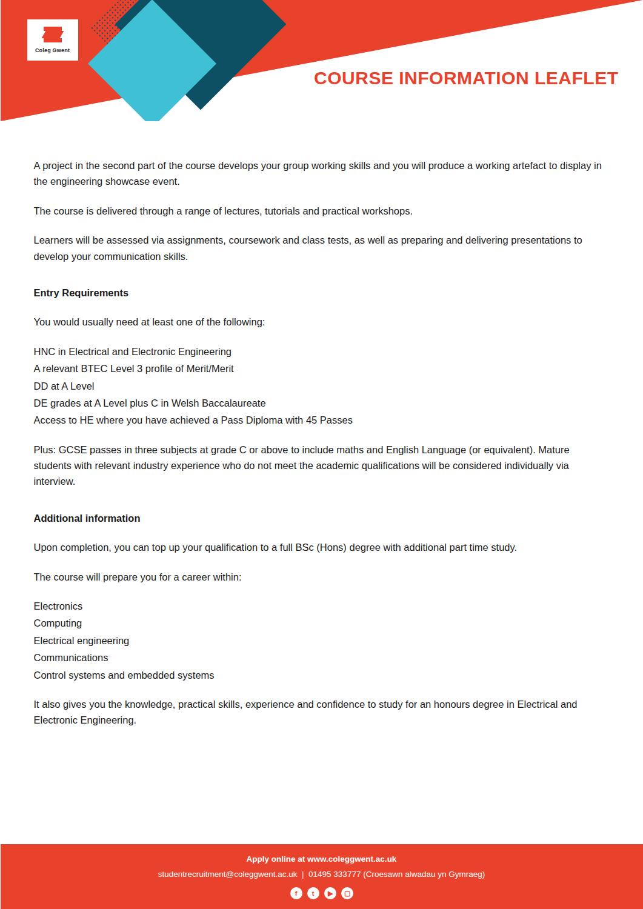Coleg Gwent
COURSE INFORMATION LEAFLET
A project in the second part of the course develops your group working skills and you will produce a working artefact to display in the engineering showcase event.
The course is delivered through a range of lectures, tutorials and practical workshops.
Learners will be assessed via assignments, coursework and class tests, as well as preparing and delivering presentations to develop your communication skills.
Entry Requirements
You would usually need at least one of the following:
HNC in Electrical and Electronic Engineering
A relevant BTEC Level 3 profile of Merit/Merit
DD at A Level
DE grades at A Level plus C in Welsh Baccalaureate
Access to HE where you have achieved a Pass Diploma with 45 Passes
Plus: GCSE passes in three subjects at grade C or above to include maths and English Language (or equivalent). Mature students with relevant industry experience who do not meet the academic qualifications will be considered individually via interview.
Additional information
Upon completion, you can top up your qualification to a full BSc (Hons) degree with additional part time study.
The course will prepare you for a career within:
Electronics
Computing
Electrical engineering
Communications
Control systems and embedded systems
It also gives you the knowledge, practical skills, experience and confidence to study for an honours degree in Electrical and Electronic Engineering.
Apply online at www.coleggwent.ac.uk
studentrecruitment@coleggwent.ac.uk | 01495 333777 (Croesawn alwadau yn Gymraeg)
f t ▶ ▢